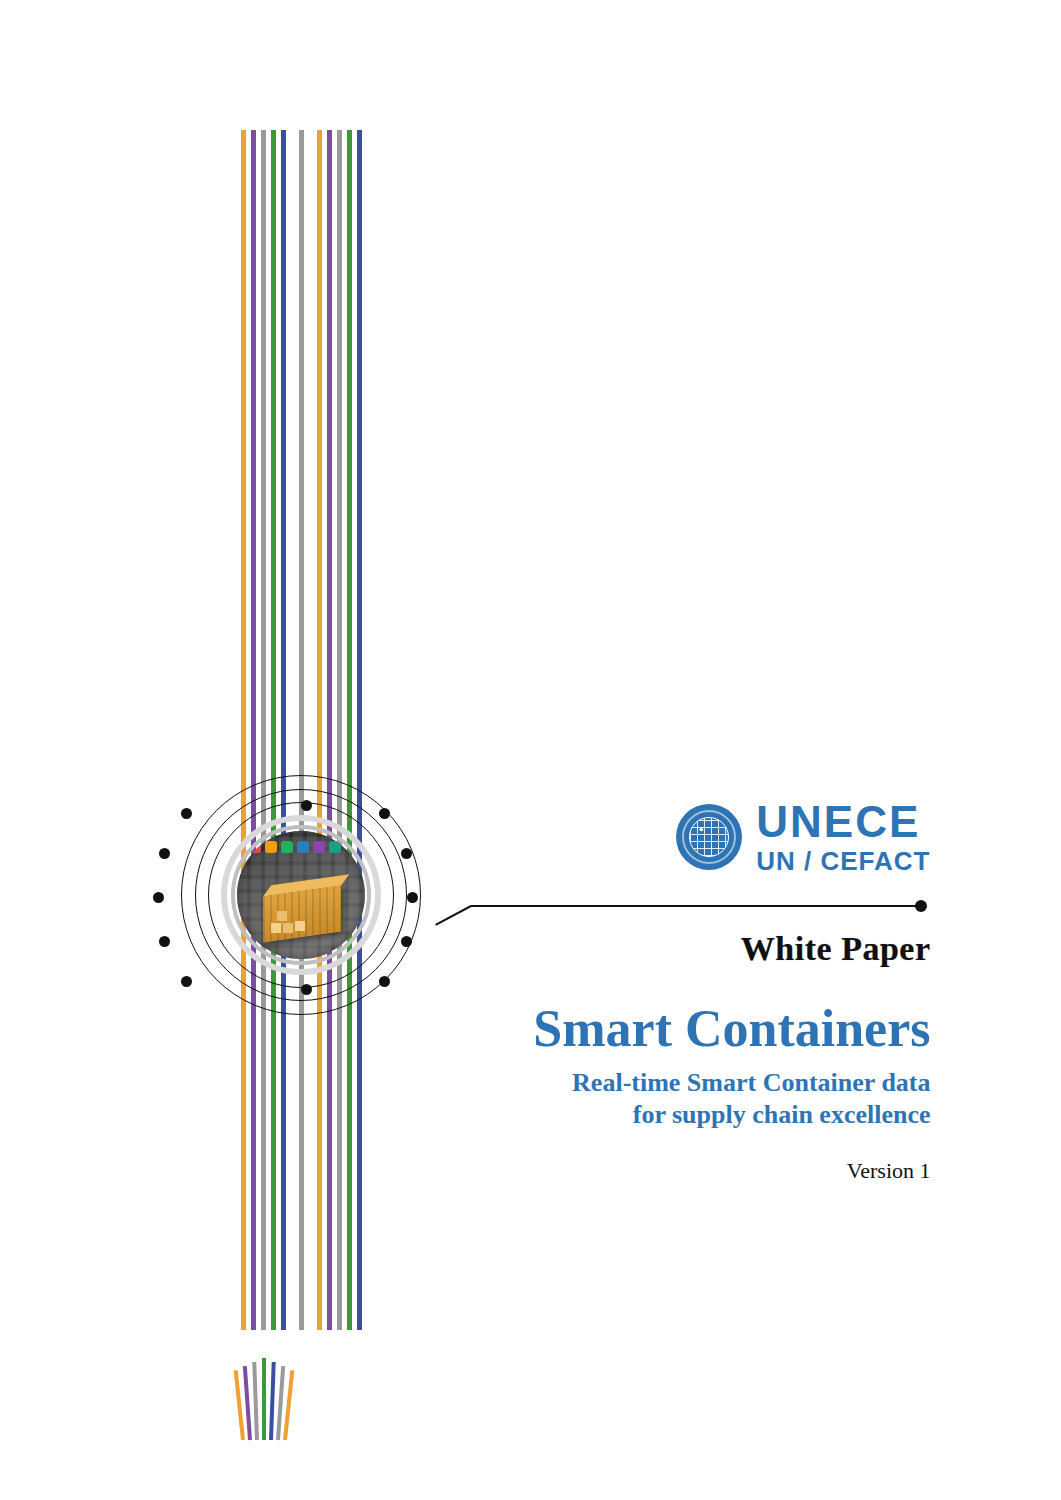UNECE UN / CEFACT
White Paper
Smart Containers
Real-time Smart Container data
for supply chain excellence
Version 1